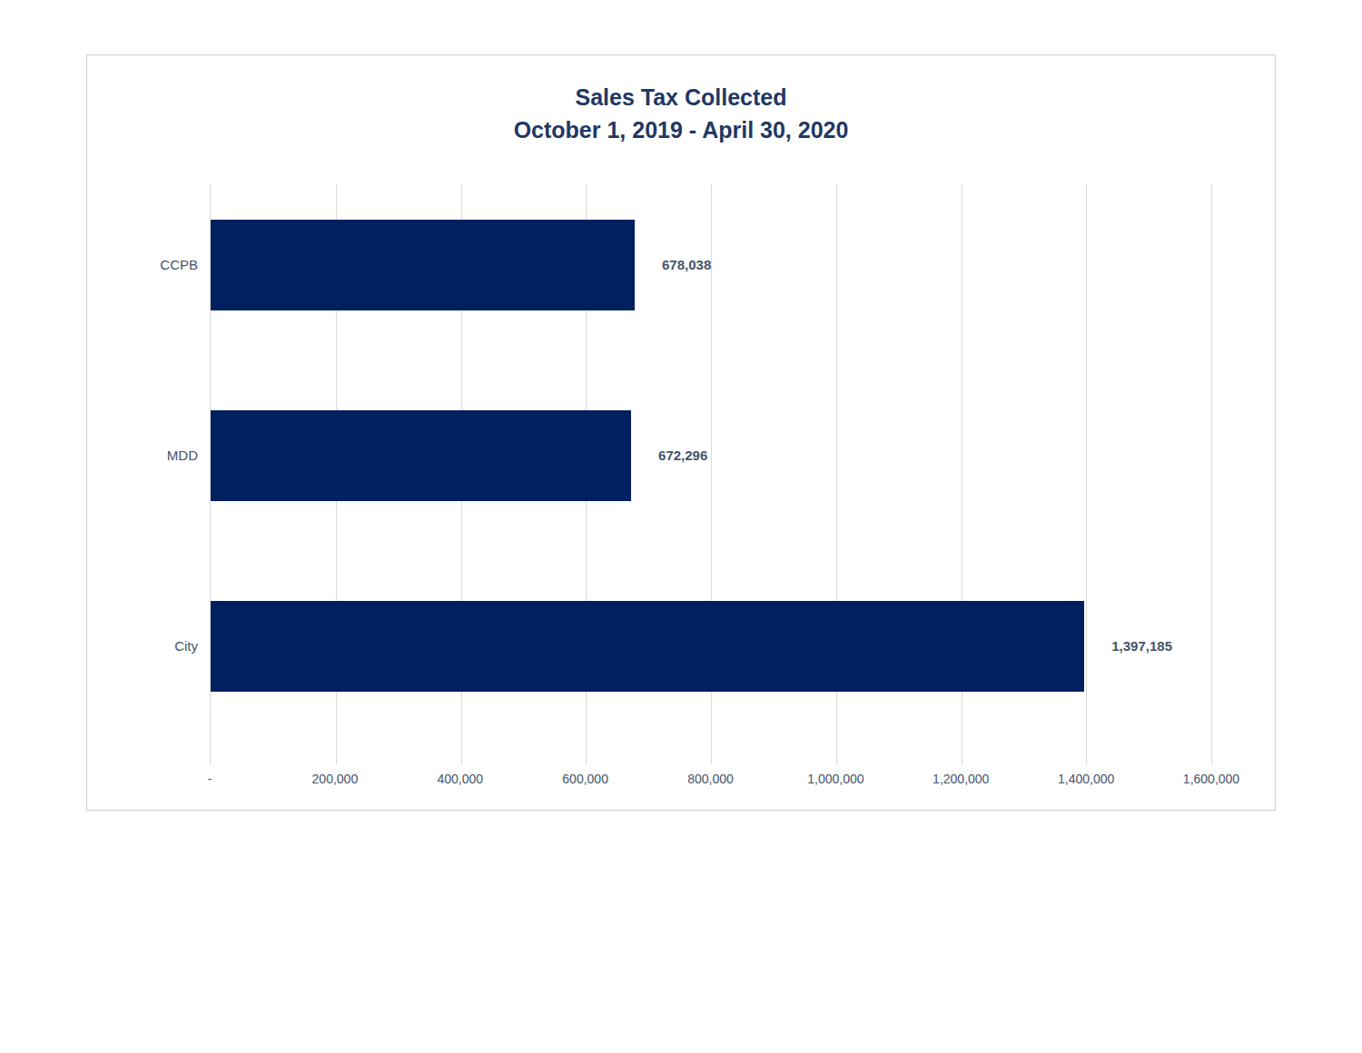Sales Tax Collected
October 1, 2019 - April 30, 2020
CCPB
678,038
MDD
672,296
City
1,397,185
- 200,000 400,000 600,000 800,000 1,000,000 1,200,000 1,400,000 1,600,000